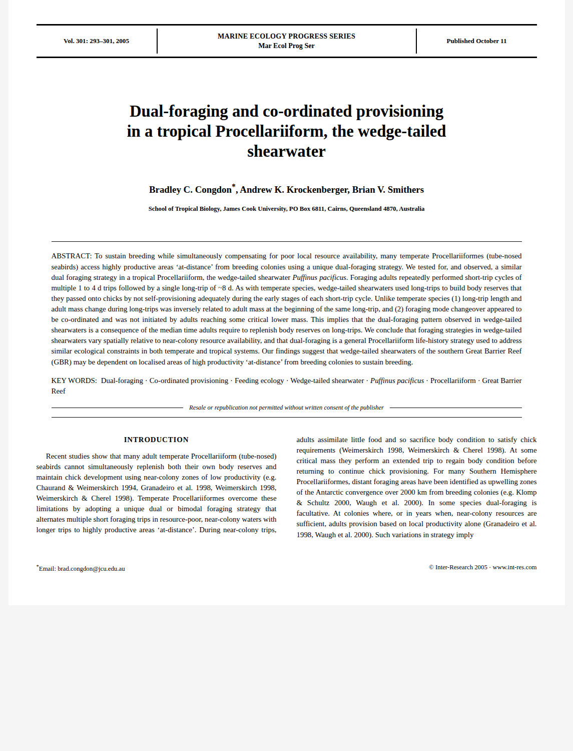Vol. 301: 293–301, 2005
MARINE ECOLOGY PROGRESS SERIES
Mar Ecol Prog Ser
Published October 11
Dual-foraging and co-ordinated provisioning
in a tropical Procellariiform, the wedge-tailed
shearwater
Bradley C. Congdon*, Andrew K. Krockenberger, Brian V. Smithers
School of Tropical Biology, James Cook University, PO Box 6811, Cairns, Queensland 4870, Australia
ABSTRACT: To sustain breeding while simultaneously compensating for poor local resource availability, many temperate Procellariiformes (tube-nosed seabirds) access highly productive areas ‘at-distance’ from breeding colonies using a unique dual-foraging strategy. We tested for, and observed, a similar dual foraging strategy in a tropical Procellariiform, the wedge-tailed shearwater Puffinus pacificus. Foraging adults repeatedly performed short-trip cycles of multiple 1 to 4 d trips followed by a single long-trip of ~8 d. As with temperate species, wedge-tailed shearwaters used long-trips to build body reserves that they passed onto chicks by not self-provisioning adequately during the early stages of each short-trip cycle. Unlike temperate species (1) long-trip length and adult mass change during long-trips was inversely related to adult mass at the beginning of the same long-trip, and (2) foraging mode changeover appeared to be co-ordinated and was not initiated by adults reaching some critical lower mass. This implies that the dual-foraging pattern observed in wedge-tailed shearwaters is a consequence of the median time adults require to replenish body reserves on long-trips. We conclude that foraging strategies in wedge-tailed shearwaters vary spatially relative to near-colony resource availability, and that dual-foraging is a general Procellariiform life-history strategy used to address similar ecological constraints in both temperate and tropical systems. Our findings suggest that wedge-tailed shearwaters of the southern Great Barrier Reef (GBR) may be dependent on localised areas of high productivity ‘at-distance’ from breeding colonies to sustain breeding.
KEY WORDS: Dual-foraging · Co-ordinated provisioning · Feeding ecology · Wedge-tailed shearwater · Puffinus pacificus · Procellariiform · Great Barrier Reef
Resale or republication not permitted without written consent of the publisher
INTRODUCTION
Recent studies show that many adult temperate Procellariiform (tube-nosed) seabirds cannot simultaneously replenish both their own body reserves and maintain chick development using near-colony zones of low productivity (e.g. Chaurand & Weimerskirch 1994, Granadeiro et al. 1998, Weimerskirch 1998, Weimerskirch & Cherel 1998). Temperate Procellariiformes overcome these limitations by adopting a unique dual or bimodal foraging strategy that alternates multiple short foraging trips in resource-poor, near-colony waters with longer trips to highly productive areas ‘at-distance’. During near-colony trips, adults assimilate little food and so sacrifice body condition to satisfy chick requirements (Weimerskirch 1998, Weimerskirch & Cherel 1998). At some critical mass they perform an extended trip to regain body condition before returning to continue chick provisioning. For many Southern Hemisphere Procellariiformes, distant foraging areas have been identified as upwelling zones of the Antarctic convergence over 2000 km from breeding colonies (e.g. Klomp & Schultz 2000, Waugh et al. 2000). In some species dual-foraging is facultative. At colonies where, or in years when, near-colony resources are sufficient, adults provision based on local productivity alone (Granadeiro et al. 1998, Waugh et al. 2000). Such variations in strategy imply
*Email: brad.congdon@jcu.edu.au
© Inter-Research 2005 · www.int-res.com